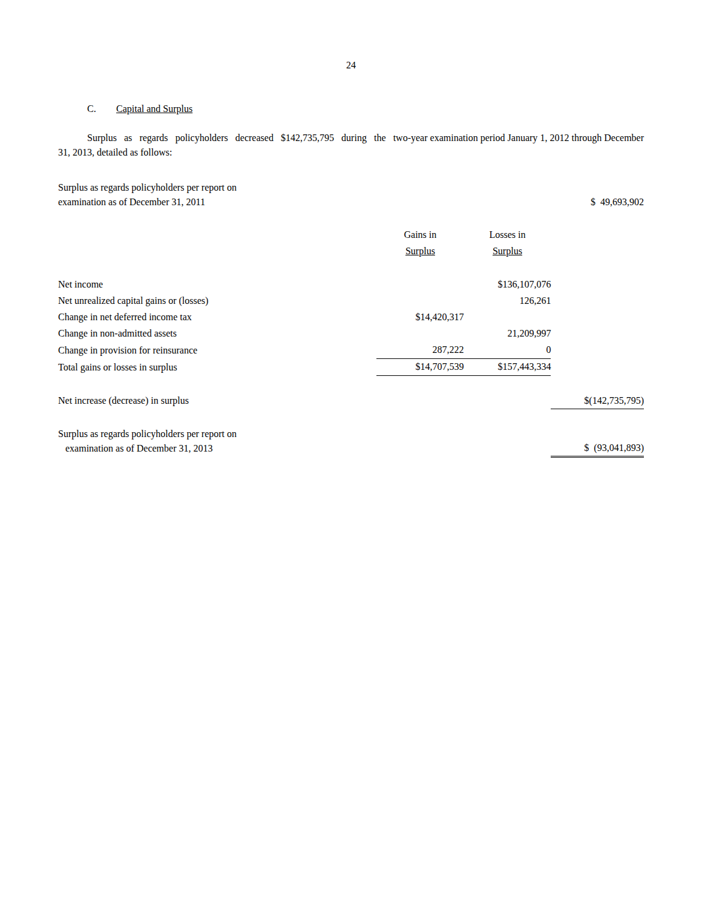24
C. Capital and Surplus
Surplus as regards policyholders decreased $142,735,795 during the two-year examination period January 1, 2012 through December 31, 2013, detailed as follows:
| Surplus as regards policyholders per report on examination as of December 31, 2011 | | | $ 49,693,902 |
| | Gains in | Losses in | |
| | Surplus | Surplus | |
| Net income | | $136,107,076 | |
| Net unrealized capital gains or (losses) | | 126,261 | |
| Change in net deferred income tax | $14,420,317 | | |
| Change in non-admitted assets | | 21,209,997 | |
| Change in provision for reinsurance | 287,222 | 0 | |
| Total gains or losses in surplus | $14,707,539 | $157,443,334 | |
| Net increase (decrease) in surplus | | | $(142,735,795) |
| Surplus as regards policyholders per report on examination as of December 31, 2013 | | | $ (93,041,893) |